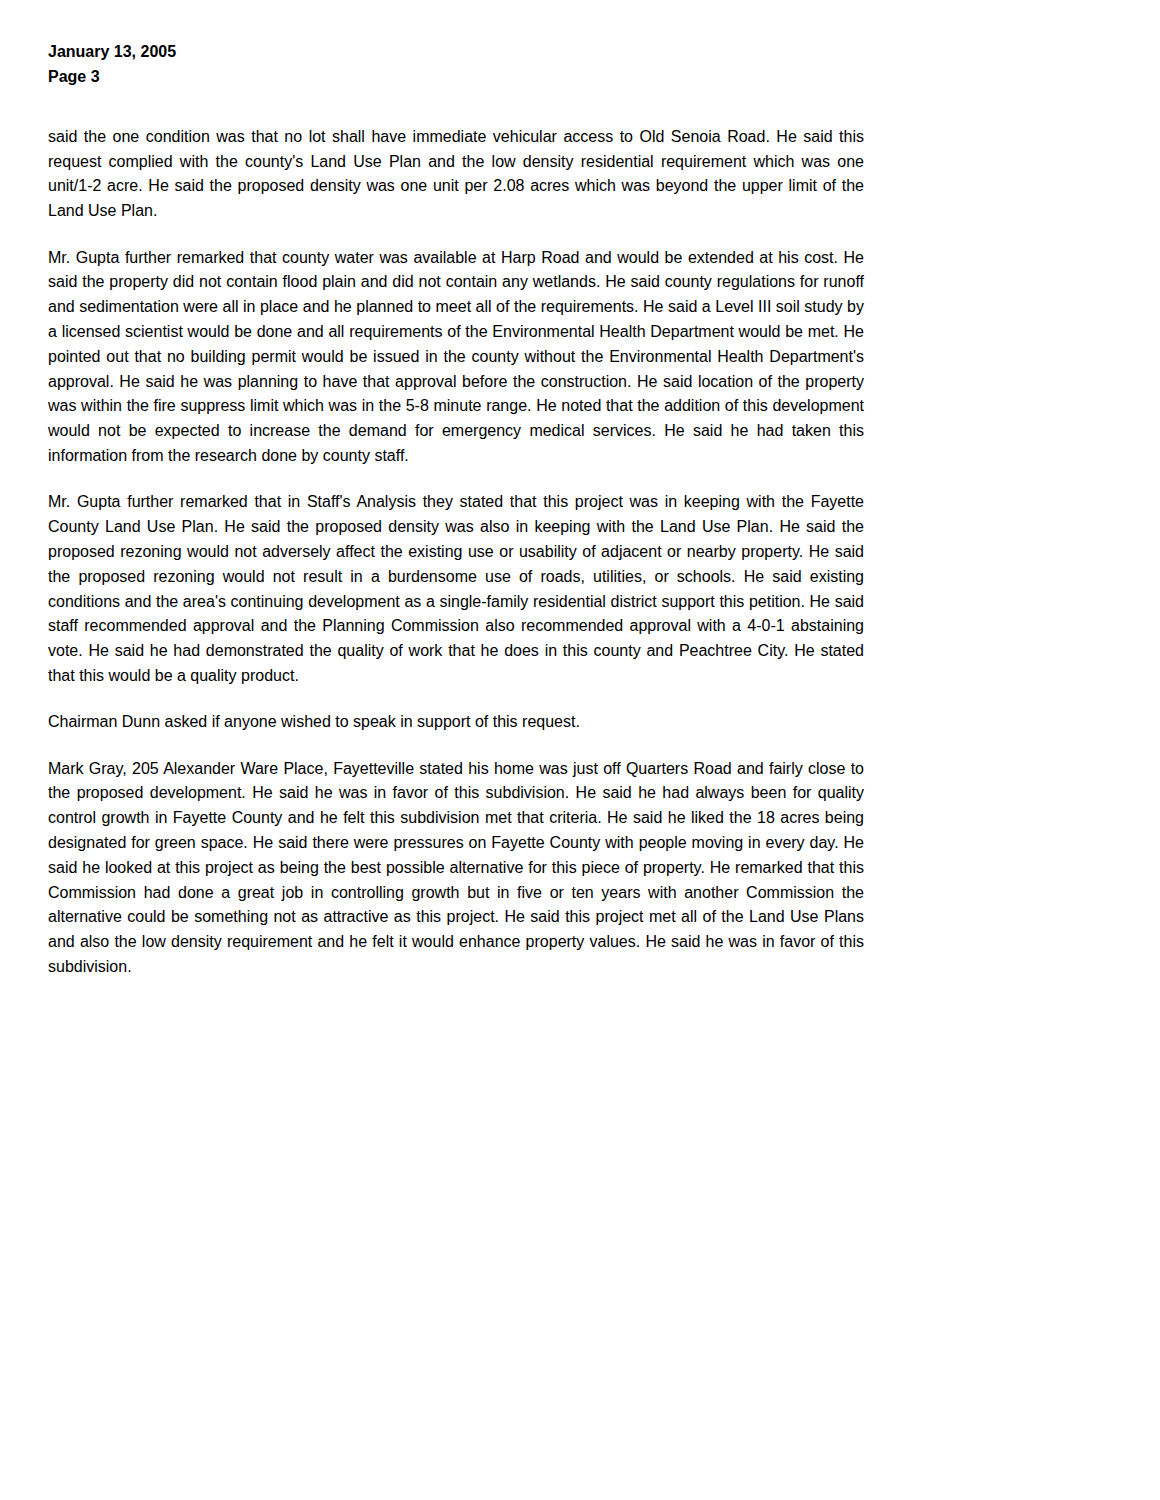January 13, 2005 Page 3
said the one condition was that no lot shall have immediate vehicular access to Old Senoia Road. He said this request complied with the county's Land Use Plan and the low density residential requirement which was one unit/1-2 acre. He said the proposed density was one unit per 2.08 acres which was beyond the upper limit of the Land Use Plan.
Mr. Gupta further remarked that county water was available at Harp Road and would be extended at his cost. He said the property did not contain flood plain and did not contain any wetlands. He said county regulations for runoff and sedimentation were all in place and he planned to meet all of the requirements. He said a Level III soil study by a licensed scientist would be done and all requirements of the Environmental Health Department would be met. He pointed out that no building permit would be issued in the county without the Environmental Health Department's approval. He said he was planning to have that approval before the construction. He said location of the property was within the fire suppress limit which was in the 5-8 minute range. He noted that the addition of this development would not be expected to increase the demand for emergency medical services. He said he had taken this information from the research done by county staff.
Mr. Gupta further remarked that in Staff's Analysis they stated that this project was in keeping with the Fayette County Land Use Plan. He said the proposed density was also in keeping with the Land Use Plan. He said the proposed rezoning would not adversely affect the existing use or usability of adjacent or nearby property. He said the proposed rezoning would not result in a burdensome use of roads, utilities, or schools. He said existing conditions and the area's continuing development as a single-family residential district support this petition. He said staff recommended approval and the Planning Commission also recommended approval with a 4-0-1 abstaining vote. He said he had demonstrated the quality of work that he does in this county and Peachtree City. He stated that this would be a quality product.
Chairman Dunn asked if anyone wished to speak in support of this request.
Mark Gray, 205 Alexander Ware Place, Fayetteville stated his home was just off Quarters Road and fairly close to the proposed development. He said he was in favor of this subdivision. He said he had always been for quality control growth in Fayette County and he felt this subdivision met that criteria. He said he liked the 18 acres being designated for green space. He said there were pressures on Fayette County with people moving in every day. He said he looked at this project as being the best possible alternative for this piece of property. He remarked that this Commission had done a great job in controlling growth but in five or ten years with another Commission the alternative could be something not as attractive as this project. He said this project met all of the Land Use Plans and also the low density requirement and he felt it would enhance property values. He said he was in favor of this subdivision.